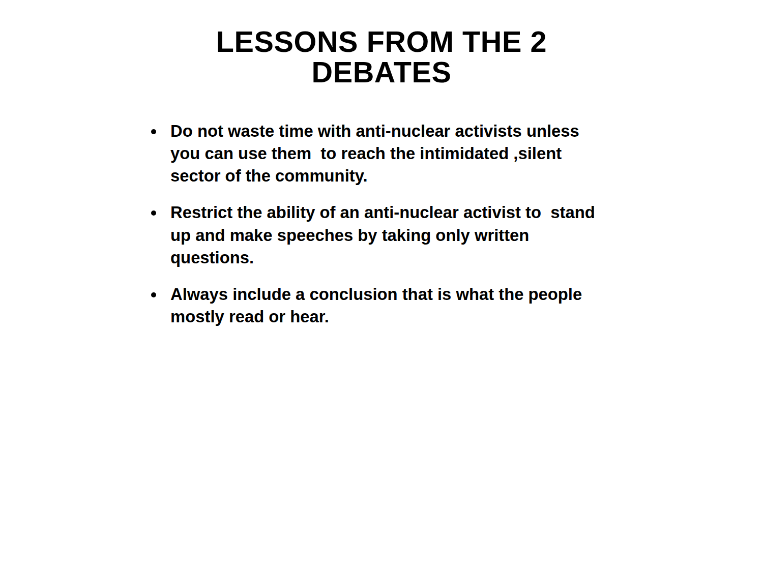LESSONS FROM THE 2 DEBATES
Do not waste time with anti-nuclear activists unless you can use them to reach the intimidated ,silent sector of the community.
Restrict the ability of an anti-nuclear activist to stand up and make speeches by taking only written questions.
Always include a conclusion that is what the people mostly read or hear.